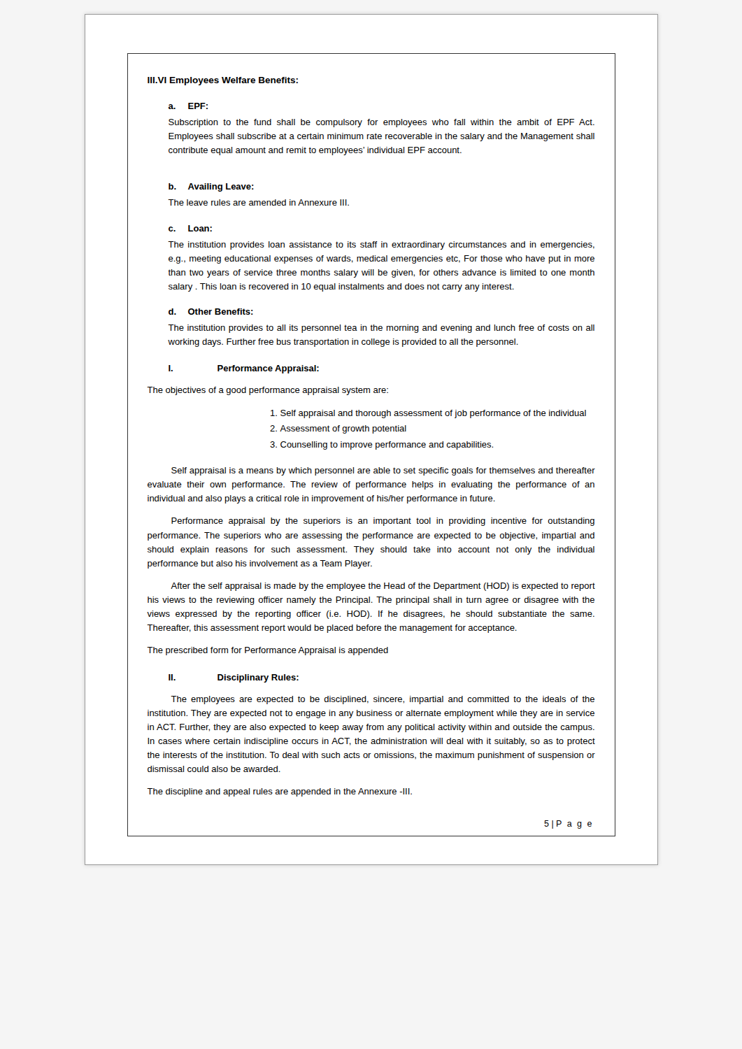III.VI Employees Welfare Benefits:
a. EPF:
Subscription to the fund shall be compulsory for employees who fall within the ambit of EPF Act. Employees shall subscribe at a certain minimum rate recoverable in the salary and the Management shall contribute equal amount and remit to employees’ individual EPF account.
b. Availing Leave:
The leave rules are amended in Annexure III.
c. Loan:
The institution provides loan assistance to its staff in extraordinary circumstances and in emergencies, e.g., meeting educational expenses of wards, medical emergencies etc, For those who have put in more than two years of service three months salary will be given, for others advance is limited to one month salary . This loan is recovered in 10 equal instalments and does not carry any interest.
d. Other Benefits:
The institution provides to all its personnel tea in the morning and evening and lunch free of costs on all working days. Further free bus transportation in college is provided to all the personnel.
I. Performance Appraisal:
The objectives of a good performance appraisal system are:
Self appraisal and thorough assessment of job performance of the individual
Assessment of growth potential
Counselling to improve performance and capabilities.
Self appraisal is a means by which personnel are able to set specific goals for themselves and thereafter evaluate their own performance. The review of performance helps in evaluating the performance of an individual and also plays a critical role in improvement of his/her performance in future.
Performance appraisal by the superiors is an important tool in providing incentive for outstanding performance. The superiors who are assessing the performance are expected to be objective, impartial and should explain reasons for such assessment. They should take into account not only the individual performance but also his involvement as a Team Player.
After the self appraisal is made by the employee the Head of the Department (HOD) is expected to report his views to the reviewing officer namely the Principal. The principal shall in turn agree or disagree with the views expressed by the reporting officer (i.e. HOD). If he disagrees, he should substantiate the same. Thereafter, this assessment report would be placed before the management for acceptance.
The prescribed form for Performance Appraisal is appended
II. Disciplinary Rules:
The employees are expected to be disciplined, sincere, impartial and committed to the ideals of the institution. They are expected not to engage in any business or alternate employment while they are in service in ACT. Further, they are also expected to keep away from any political activity within and outside the campus. In cases where certain indiscipline occurs in ACT, the administration will deal with it suitably, so as to protect the interests of the institution. To deal with such acts or omissions, the maximum punishment of suspension or dismissal could also be awarded.
The discipline and appeal rules are appended in the Annexure -III.
5 | P a g e